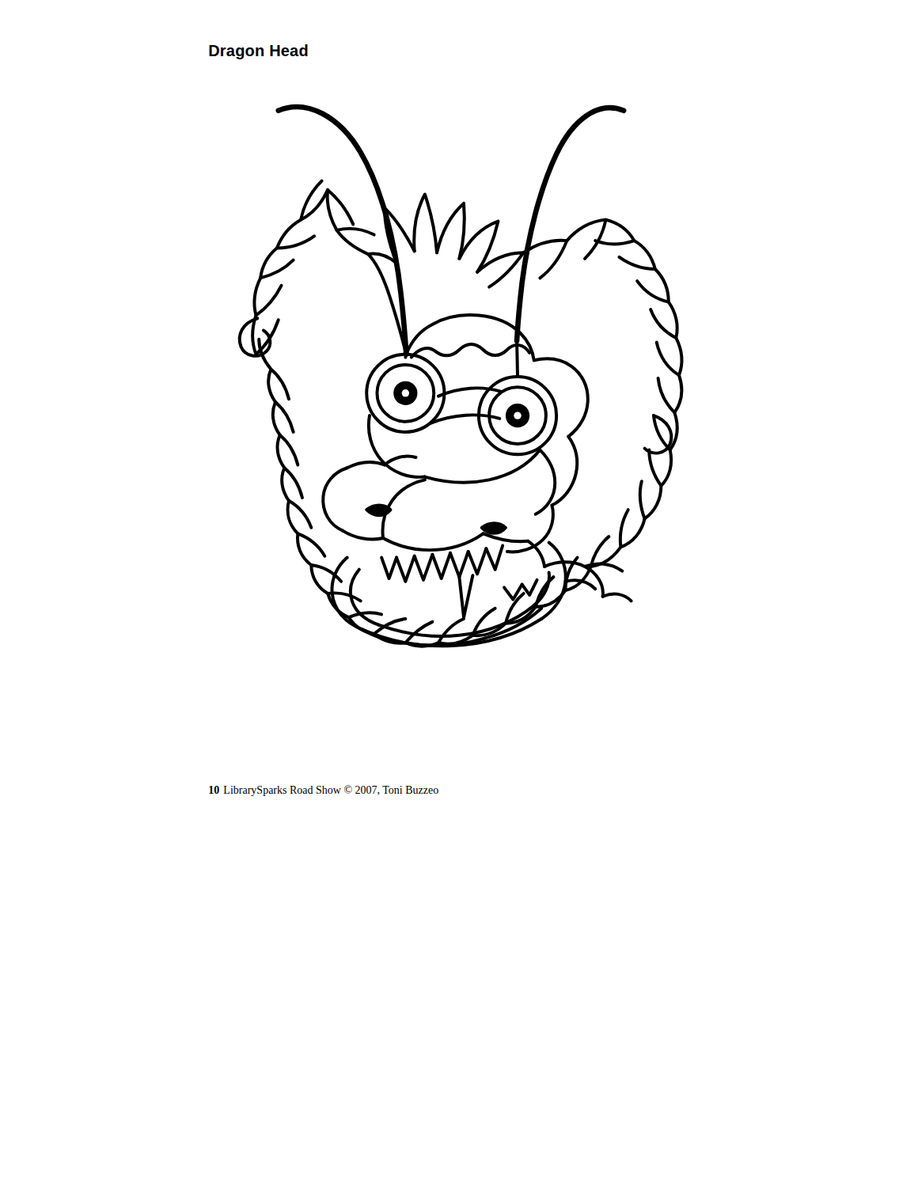Dragon Head
10 LibrarySparks Road Show © 2007, Toni Buzzeo